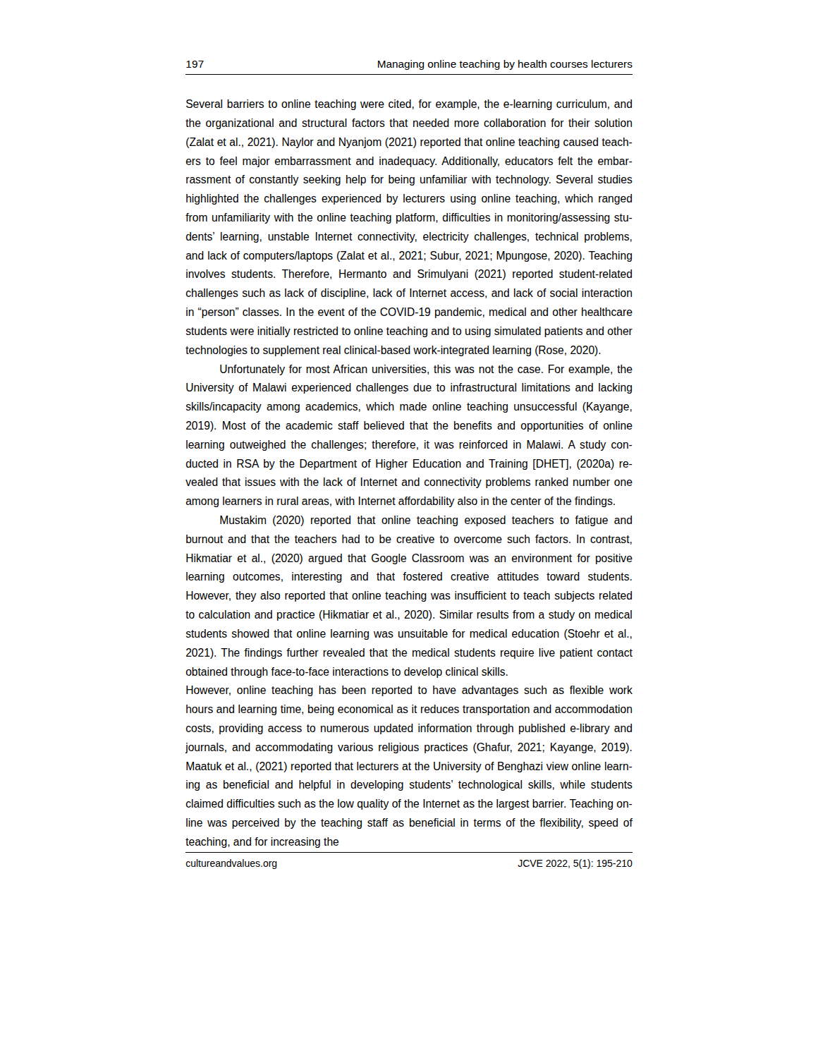197 Managing online teaching by health courses lecturers
Several barriers to online teaching were cited, for example, the e-learning curriculum, and the organizational and structural factors that needed more collaboration for their solution (Zalat et al., 2021). Naylor and Nyanjom (2021) reported that online teaching caused teachers to feel major embarrassment and inadequacy. Additionally, educators felt the embarrassment of constantly seeking help for being unfamiliar with technology. Several studies highlighted the challenges experienced by lecturers using online teaching, which ranged from unfamiliarity with the online teaching platform, difficulties in monitoring/assessing students’ learning, unstable Internet connectivity, electricity challenges, technical problems, and lack of computers/laptops (Zalat et al., 2021; Subur, 2021; Mpungose, 2020). Teaching involves students. Therefore, Hermanto and Srimulyani (2021) reported student-related challenges such as lack of discipline, lack of Internet access, and lack of social interaction in “person” classes. In the event of the COVID-19 pandemic, medical and other healthcare students were initially restricted to online teaching and to using simulated patients and other technologies to supplement real clinical-based work-integrated learning (Rose, 2020).
Unfortunately for most African universities, this was not the case. For example, the University of Malawi experienced challenges due to infrastructural limitations and lacking skills/incapacity among academics, which made online teaching unsuccessful (Kayange, 2019). Most of the academic staff believed that the benefits and opportunities of online learning outweighed the challenges; therefore, it was reinforced in Malawi. A study conducted in RSA by the Department of Higher Education and Training [DHET], (2020a) revealed that issues with the lack of Internet and connectivity problems ranked number one among learners in rural areas, with Internet affordability also in the center of the findings.
Mustakim (2020) reported that online teaching exposed teachers to fatigue and burnout and that the teachers had to be creative to overcome such factors. In contrast, Hikmatiar et al., (2020) argued that Google Classroom was an environment for positive learning outcomes, interesting and that fostered creative attitudes toward students. However, they also reported that online teaching was insufficient to teach subjects related to calculation and practice (Hikmatiar et al., 2020). Similar results from a study on medical students showed that online learning was unsuitable for medical education (Stoehr et al., 2021). The findings further revealed that the medical students require live patient contact obtained through face-to-face interactions to develop clinical skills.
However, online teaching has been reported to have advantages such as flexible work hours and learning time, being economical as it reduces transportation and accommodation costs, providing access to numerous updated information through published e-library and journals, and accommodating various religious practices (Ghafur, 2021; Kayange, 2019). Maatuk et al., (2021) reported that lecturers at the University of Benghazi view online learning as beneficial and helpful in developing students’ technological skills, while students claimed difficulties such as the low quality of the Internet as the largest barrier. Teaching online was perceived by the teaching staff as beneficial in terms of the flexibility, speed of teaching, and for increasing the
cultureandvalues.org JCVE 2022, 5(1): 195-210